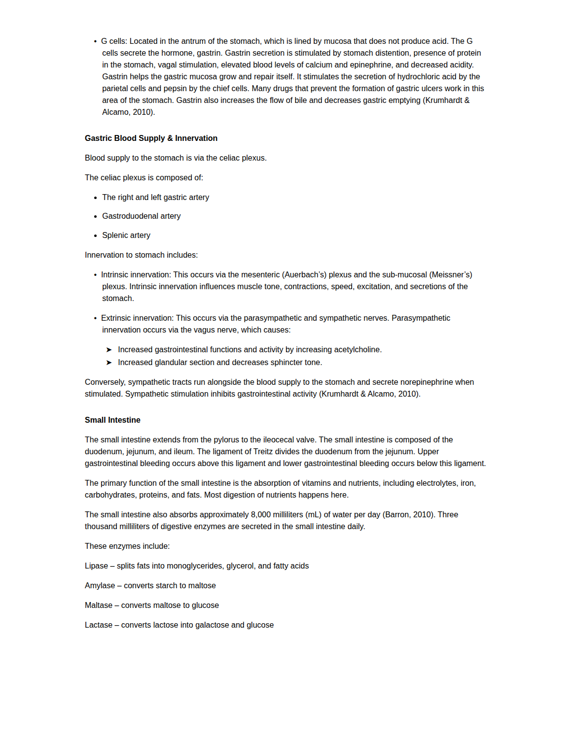• G cells: Located in the antrum of the stomach, which is lined by mucosa that does not produce acid. The G cells secrete the hormone, gastrin. Gastrin secretion is stimulated by stomach distention, presence of protein in the stomach, vagal stimulation, elevated blood levels of calcium and epinephrine, and decreased acidity. Gastrin helps the gastric mucosa grow and repair itself. It stimulates the secretion of hydrochloric acid by the parietal cells and pepsin by the chief cells. Many drugs that prevent the formation of gastric ulcers work in this area of the stomach. Gastrin also increases the flow of bile and decreases gastric emptying (Krumhardt & Alcamo, 2010).
Gastric Blood Supply & Innervation
Blood supply to the stomach is via the celiac plexus.
The celiac plexus is composed of:
The right and left gastric artery
Gastroduodenal artery
Splenic artery
Innervation to stomach includes:
• Intrinsic innervation: This occurs via the mesenteric (Auerbach’s) plexus and the sub-mucosal (Meissner’s) plexus. Intrinsic innervation influences muscle tone, contractions, speed, excitation, and secretions of the stomach.
• Extrinsic innervation: This occurs via the parasympathetic and sympathetic nerves. Parasympathetic innervation occurs via the vagus nerve, which causes:
Increased gastrointestinal functions and activity by increasing acetylcholine.
Increased glandular section and decreases sphincter tone.
Conversely, sympathetic tracts run alongside the blood supply to the stomach and secrete norepinephrine when stimulated. Sympathetic stimulation inhibits gastrointestinal activity (Krumhardt & Alcamo, 2010).
Small Intestine
The small intestine extends from the pylorus to the ileocecal valve. The small intestine is composed of the duodenum, jejunum, and ileum. The ligament of Treitz divides the duodenum from the jejunum. Upper gastrointestinal bleeding occurs above this ligament and lower gastrointestinal bleeding occurs below this ligament.
The primary function of the small intestine is the absorption of vitamins and nutrients, including electrolytes, iron, carbohydrates, proteins, and fats. Most digestion of nutrients happens here.
The small intestine also absorbs approximately 8,000 milliliters (mL) of water per day (Barron, 2010). Three thousand milliliters of digestive enzymes are secreted in the small intestine daily.
These enzymes include:
Lipase – splits fats into monoglycerides, glycerol, and fatty acids
Amylase – converts starch to maltose
Maltase – converts maltose to glucose
Lactase – converts lactose into galactose and glucose